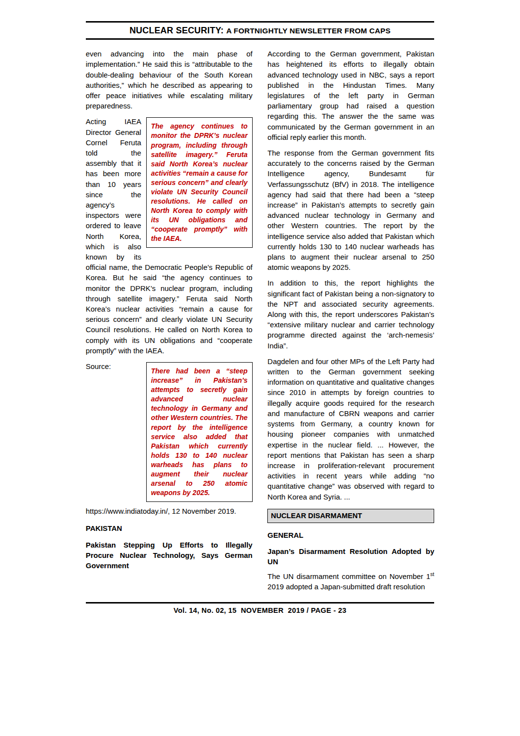NUCLEAR SECURITY: A FORTNIGHTLY NEWSLETTER FROM CAPS
even advancing into the main phase of implementation.” He said this is “attributable to the double-dealing behaviour of the South Korean authorities,” which he described as appearing to offer peace initiatives while escalating military preparedness.
The agency continues to monitor the DPRK’s nuclear program, including through satellite imagery.” Feruta said North Korea’s nuclear activities “remain a cause for serious concern” and clearly violate UN Security Council resolutions. He called on North Korea to comply with its UN obligations and “cooperate promptly” with the IAEA.
Acting IAEA Director General Cornel Feruta told the assembly that it has been more than 10 years since the agency’s inspectors were ordered to leave North Korea, which is also known by its official name, the Democratic People’s Republic of Korea. But he said “the agency continues to monitor the DPRK’s nuclear program, including through satellite imagery.” Feruta said North Korea’s nuclear activities “remain a cause for serious concern” and clearly violate UN Security Council resolutions. He called on North Korea to comply with its UN obligations and “cooperate promptly” with the IAEA.
There had been a “steep increase” in Pakistan’s attempts to secretly gain advanced nuclear technology in Germany and other Western countries. The report by the intelligence service also added that Pakistan which currently holds 130 to 140 nuclear warheads has plans to augment their nuclear arsenal to 250 atomic weapons by 2025.
Source: https://www.indiatoday.in/, 12 November 2019.
Pakistan
Pakistan Stepping Up Efforts to Illegally Procure Nuclear Technology, Says German Government
According to the German government, Pakistan has heightened its efforts to illegally obtain advanced technology used in NBC, says a report published in the Hindustan Times. Many legislatures of the left party in German parliamentary group had raised a question regarding this. The answer the the same was communicated by the German government in an official reply earlier this month.
The response from the German government fits accurately to the concerns raised by the German Intelligence agency, Bundesamt für Verfassungsschutz (BfV) in 2018. The intelligence agency had said that there had been a “steep increase” in Pakistan’s attempts to secretly gain advanced nuclear technology in Germany and other Western countries. The report by the intelligence service also added that Pakistan which currently holds 130 to 140 nuclear warheads has plans to augment their nuclear arsenal to 250 atomic weapons by 2025.
In addition to this, the report highlights the significant fact of Pakistan being a non-signatory to the NPT and associated security agreements. Along with this, the report underscores Pakistan’s “extensive military nuclear and carrier technology programme directed against the ‘arch-nemesis’ India”.
Dagdelen and four other MPs of the Left Party had written to the German government seeking information on quantitative and qualitative changes since 2010 in attempts by foreign countries to illegally acquire goods required for the research and manufacture of CBRN weapons and carrier systems from Germany, a country known for housing pioneer companies with unmatched expertise in the nuclear field. ... However, the report mentions that Pakistan has seen a sharp increase in proliferation-relevant procurement activities in recent years while adding “no quantitative change” was observed with regard to North Korea and Syria. ...
NUCLEAR DISARMAMENT
General
Japan’s Disarmament Resolution Adopted by UN
The UN disarmament committee on November 1st 2019 adopted a Japan-submitted draft resolution
Vol. 14, No. 02, 15 NOVEMBER 2019 / PAGE - 23